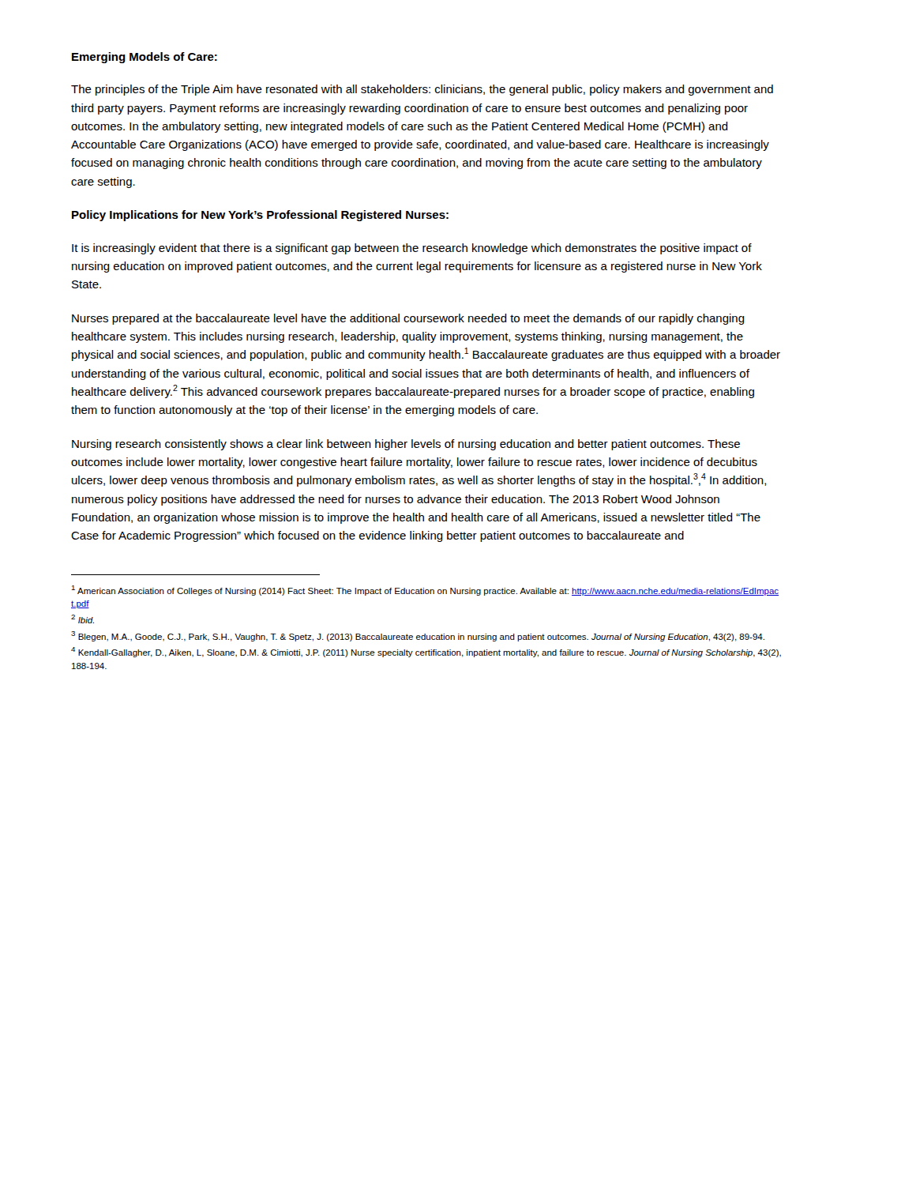Emerging Models of Care:
The principles of the Triple Aim have resonated with all stakeholders: clinicians, the general public, policy makers and government and third party payers. Payment reforms are increasingly rewarding coordination of care to ensure best outcomes and penalizing poor outcomes. In the ambulatory setting, new integrated models of care such as the Patient Centered Medical Home (PCMH) and Accountable Care Organizations (ACO) have emerged to provide safe, coordinated, and value-based care. Healthcare is increasingly focused on managing chronic health conditions through care coordination, and moving from the acute care setting to the ambulatory care setting.
Policy Implications for New York’s Professional Registered Nurses:
It is increasingly evident that there is a significant gap between the research knowledge which demonstrates the positive impact of nursing education on improved patient outcomes, and the current legal requirements for licensure as a registered nurse in New York State.
Nurses prepared at the baccalaureate level have the additional coursework needed to meet the demands of our rapidly changing healthcare system. This includes nursing research, leadership, quality improvement, systems thinking, nursing management, the physical and social sciences, and population, public and community health.1 Baccalaureate graduates are thus equipped with a broader understanding of the various cultural, economic, political and social issues that are both determinants of health, and influencers of healthcare delivery.2 This advanced coursework prepares baccalaureate-prepared nurses for a broader scope of practice, enabling them to function autonomously at the ‘top of their license’ in the emerging models of care.
Nursing research consistently shows a clear link between higher levels of nursing education and better patient outcomes. These outcomes include lower mortality, lower congestive heart failure mortality, lower failure to rescue rates, lower incidence of decubitus ulcers, lower deep venous thrombosis and pulmonary embolism rates, as well as shorter lengths of stay in the hospital.3,4 In addition, numerous policy positions have addressed the need for nurses to advance their education. The 2013 Robert Wood Johnson Foundation, an organization whose mission is to improve the health and health care of all Americans, issued a newsletter titled “The Case for Academic Progression” which focused on the evidence linking better patient outcomes to baccalaureate and
1 American Association of Colleges of Nursing (2014) Fact Sheet: The Impact of Education on Nursing practice. Available at: http://www.aacn.nche.edu/media-relations/EdImpact.pdf
2 Ibid.
3 Blegen, M.A., Goode, C.J., Park, S.H., Vaughn, T. & Spetz, J. (2013) Baccalaureate education in nursing and patient outcomes. Journal of Nursing Education, 43(2), 89-94.
4 Kendall-Gallagher, D., Aiken, L, Sloane, D.M. & Cimiotti, J.P. (2011) Nurse specialty certification, inpatient mortality, and failure to rescue. Journal of Nursing Scholarship, 43(2), 188-194.